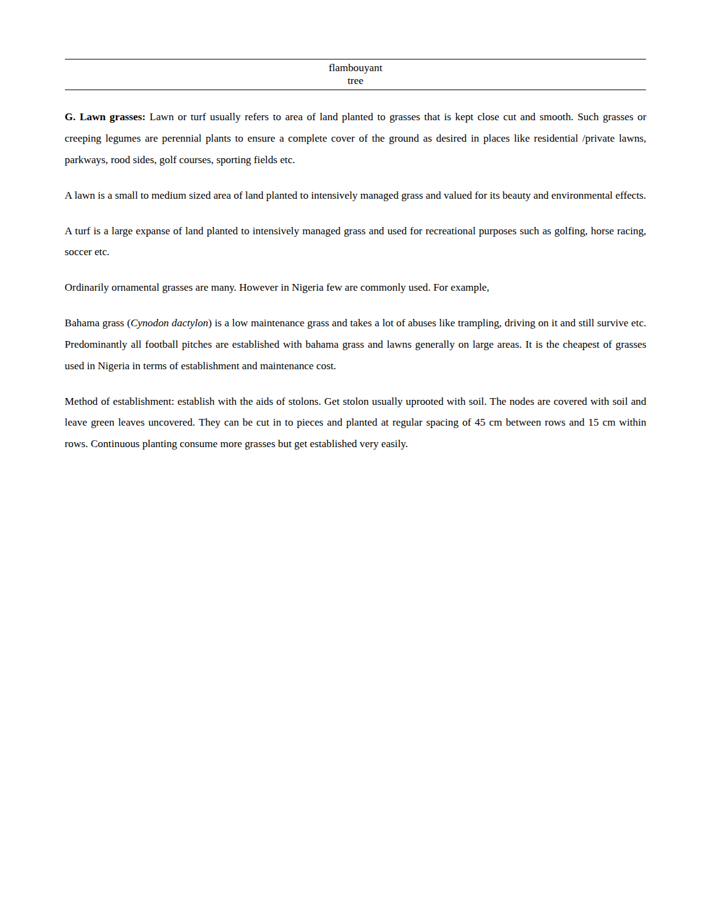| | flambouyant tree | |
G. Lawn grasses: Lawn or turf usually refers to area of land planted to grasses that is kept close cut and smooth. Such grasses or creeping legumes are perennial plants to ensure a complete cover of the ground as desired in places like residential /private lawns, parkways, rood sides, golf courses, sporting fields etc.
A lawn is a small to medium sized area of land planted to intensively managed grass and valued for its beauty and environmental effects.
A turf is a large expanse of land planted to intensively managed grass and used for recreational purposes such as golfing, horse racing, soccer etc.
Ordinarily ornamental grasses are many. However in Nigeria few are commonly used. For example,
Bahama grass (Cynodon dactylon) is a low maintenance grass and takes a lot of abuses like trampling, driving on it and still survive etc. Predominantly all football pitches are established with bahama grass and lawns generally on large areas. It is the cheapest of grasses used in Nigeria in terms of establishment and maintenance cost.
Method of establishment: establish with the aids of stolons. Get stolon usually uprooted with soil. The nodes are covered with soil and leave green leaves uncovered. They can be cut in to pieces and planted at regular spacing of 45 cm between rows and 15 cm within rows. Continuous planting consume more grasses but get established very easily.